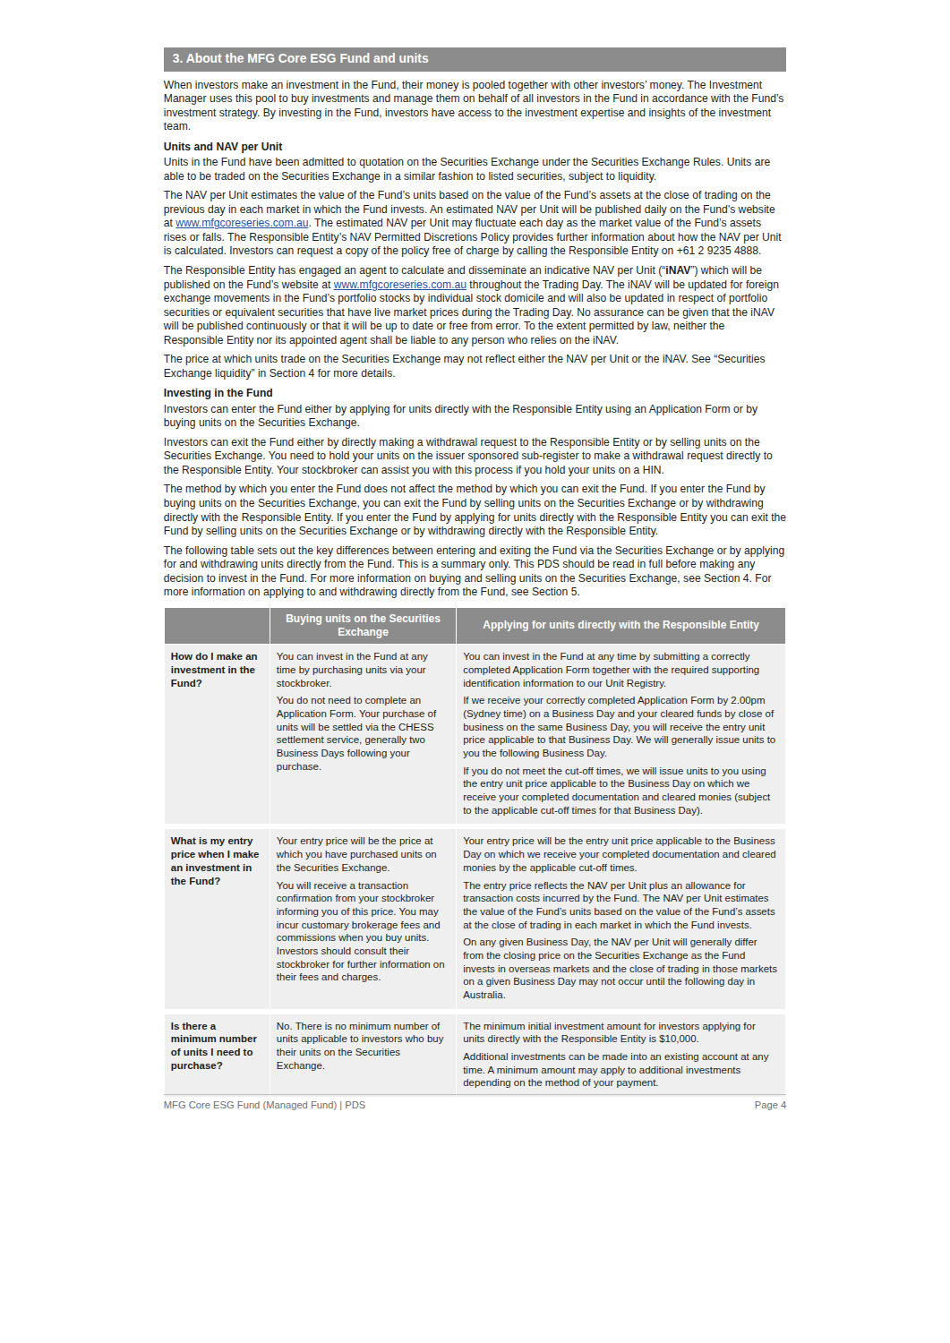3. About the MFG Core ESG Fund and units
When investors make an investment in the Fund, their money is pooled together with other investors’ money. The Investment Manager uses this pool to buy investments and manage them on behalf of all investors in the Fund in accordance with the Fund’s investment strategy. By investing in the Fund, investors have access to the investment expertise and insights of the investment team.
Units and NAV per Unit
Units in the Fund have been admitted to quotation on the Securities Exchange under the Securities Exchange Rules. Units are able to be traded on the Securities Exchange in a similar fashion to listed securities, subject to liquidity.
The NAV per Unit estimates the value of the Fund’s units based on the value of the Fund’s assets at the close of trading on the previous day in each market in which the Fund invests. An estimated NAV per Unit will be published daily on the Fund’s website at www.mfgcoreseries.com.au. The estimated NAV per Unit may fluctuate each day as the market value of the Fund’s assets rises or falls. The Responsible Entity’s NAV Permitted Discretions Policy provides further information about how the NAV per Unit is calculated. Investors can request a copy of the policy free of charge by calling the Responsible Entity on +61 2 9235 4888.
The Responsible Entity has engaged an agent to calculate and disseminate an indicative NAV per Unit (“iNAV”) which will be published on the Fund’s website at www.mfgcoreseries.com.au throughout the Trading Day. The iNAV will be updated for foreign exchange movements in the Fund’s portfolio stocks by individual stock domicile and will also be updated in respect of portfolio securities or equivalent securities that have live market prices during the Trading Day. No assurance can be given that the iNAV will be published continuously or that it will be up to date or free from error. To the extent permitted by law, neither the Responsible Entity nor its appointed agent shall be liable to any person who relies on the iNAV.
The price at which units trade on the Securities Exchange may not reflect either the NAV per Unit or the iNAV. See “Securities Exchange liquidity” in Section 4 for more details.
Investing in the Fund
Investors can enter the Fund either by applying for units directly with the Responsible Entity using an Application Form or by buying units on the Securities Exchange.
Investors can exit the Fund either by directly making a withdrawal request to the Responsible Entity or by selling units on the Securities Exchange. You need to hold your units on the issuer sponsored sub-register to make a withdrawal request directly to the Responsible Entity. Your stockbroker can assist you with this process if you hold your units on a HIN.
The method by which you enter the Fund does not affect the method by which you can exit the Fund. If you enter the Fund by buying units on the Securities Exchange, you can exit the Fund by selling units on the Securities Exchange or by withdrawing directly with the Responsible Entity. If you enter the Fund by applying for units directly with the Responsible Entity you can exit the Fund by selling units on the Securities Exchange or by withdrawing directly with the Responsible Entity.
The following table sets out the key differences between entering and exiting the Fund via the Securities Exchange or by applying for and withdrawing units directly from the Fund. This is a summary only. This PDS should be read in full before making any decision to invest in the Fund. For more information on buying and selling units on the Securities Exchange, see Section 4. For more information on applying to and withdrawing directly from the Fund, see Section 5.
| | Buying units on the Securities Exchange | Applying for units directly with the Responsible Entity |
| --- | --- | --- |
| How do I make an investment in the Fund? | You can invest in the Fund at any time by purchasing units via your stockbroker. You do not need to complete an Application Form. Your purchase of units will be settled via the CHESS settlement service, generally two Business Days following your purchase. | You can invest in the Fund at any time by submitting a correctly completed Application Form together with the required supporting identification information to our Unit Registry. If we receive your correctly completed Application Form by 2.00pm (Sydney time) on a Business Day and your cleared funds by close of business on the same Business Day, you will receive the entry unit price applicable to that Business Day. We will generally issue units to you the following Business Day. If you do not meet the cut-off times, we will issue units to you using the entry unit price applicable to the Business Day on which we receive your completed documentation and cleared monies (subject to the applicable cut-off times for that Business Day). |
| What is my entry price when I make an investment in the Fund? | Your entry price will be the price at which you have purchased units on the Securities Exchange. You will receive a transaction confirmation from your stockbroker informing you of this price. You may incur customary brokerage fees and commissions when you buy units. Investors should consult their stockbroker for further information on their fees and charges. | Your entry price will be the entry unit price applicable to the Business Day on which we receive your completed documentation and cleared monies by the applicable cut-off times. The entry price reflects the NAV per Unit plus an allowance for transaction costs incurred by the Fund. The NAV per Unit estimates the value of the Fund’s units based on the value of the Fund’s assets at the close of trading in each market in which the Fund invests. On any given Business Day, the NAV per Unit will generally differ from the closing price on the Securities Exchange as the Fund invests in overseas markets and the close of trading in those markets on a given Business Day may not occur until the following day in Australia. |
| Is there a minimum number of units I need to purchase? | No. There is no minimum number of units applicable to investors who buy their units on the Securities Exchange. | The minimum initial investment amount for investors applying for units directly with the Responsible Entity is $10,000. Additional investments can be made into an existing account at any time. A minimum amount may apply to additional investments depending on the method of your payment. |
MFG Core ESG Fund (Managed Fund) | PDS Page 4